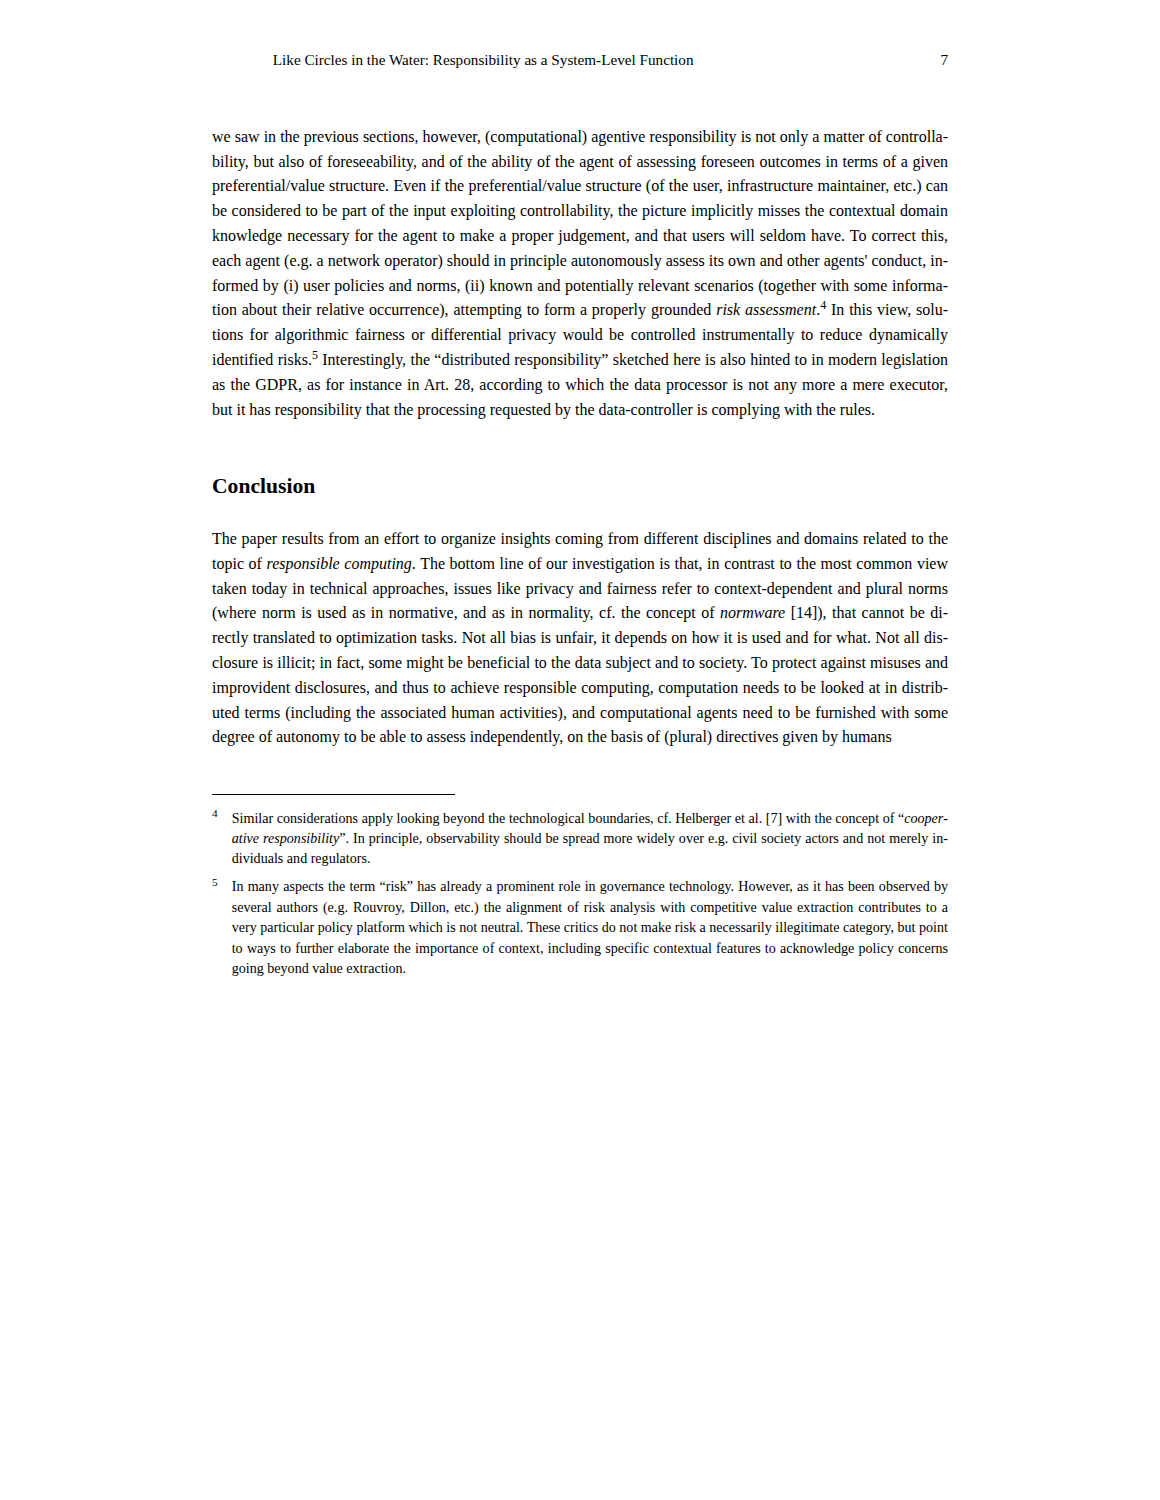Like Circles in the Water: Responsibility as a System-Level Function 7
we saw in the previous sections, however, (computational) agentive responsibility is not only a matter of controllability, but also of foreseeability, and of the ability of the agent of assessing foreseen outcomes in terms of a given preferential/value structure. Even if the preferential/value structure (of the user, infrastructure maintainer, etc.) can be considered to be part of the input exploiting controllability, the picture implicitly misses the contextual domain knowledge necessary for the agent to make a proper judgement, and that users will seldom have. To correct this, each agent (e.g. a network operator) should in principle autonomously assess its own and other agents' conduct, informed by (i) user policies and norms, (ii) known and potentially relevant scenarios (together with some information about their relative occurrence), attempting to form a properly grounded risk assessment.4 In this view, solutions for algorithmic fairness or differential privacy would be controlled instrumentally to reduce dynamically identified risks.5 Interestingly, the “distributed responsibility” sketched here is also hinted to in modern legislation as the GDPR, as for instance in Art. 28, according to which the data processor is not any more a mere executor, but it has responsibility that the processing requested by the data-controller is complying with the rules.
Conclusion
The paper results from an effort to organize insights coming from different disciplines and domains related to the topic of responsible computing. The bottom line of our investigation is that, in contrast to the most common view taken today in technical approaches, issues like privacy and fairness refer to context-dependent and plural norms (where norm is used as in normative, and as in normality, cf. the concept of normware [14]), that cannot be directly translated to optimization tasks. Not all bias is unfair, it depends on how it is used and for what. Not all disclosure is illicit; in fact, some might be beneficial to the data subject and to society. To protect against misuses and improvident disclosures, and thus to achieve responsible computing, computation needs to be looked at in distributed terms (including the associated human activities), and computational agents need to be furnished with some degree of autonomy to be able to assess independently, on the basis of (plural) directives given by humans
4 Similar considerations apply looking beyond the technological boundaries, cf. Helberger et al. [7] with the concept of “cooperative responsibility”. In principle, observability should be spread more widely over e.g. civil society actors and not merely individuals and regulators.
5 In many aspects the term “risk” has already a prominent role in governance technology. However, as it has been observed by several authors (e.g. Rouvroy, Dillon, etc.) the alignment of risk analysis with competitive value extraction contributes to a very particular policy platform which is not neutral. These critics do not make risk a necessarily illegitimate category, but point to ways to further elaborate the importance of context, including specific contextual features to acknowledge policy concerns going beyond value extraction.